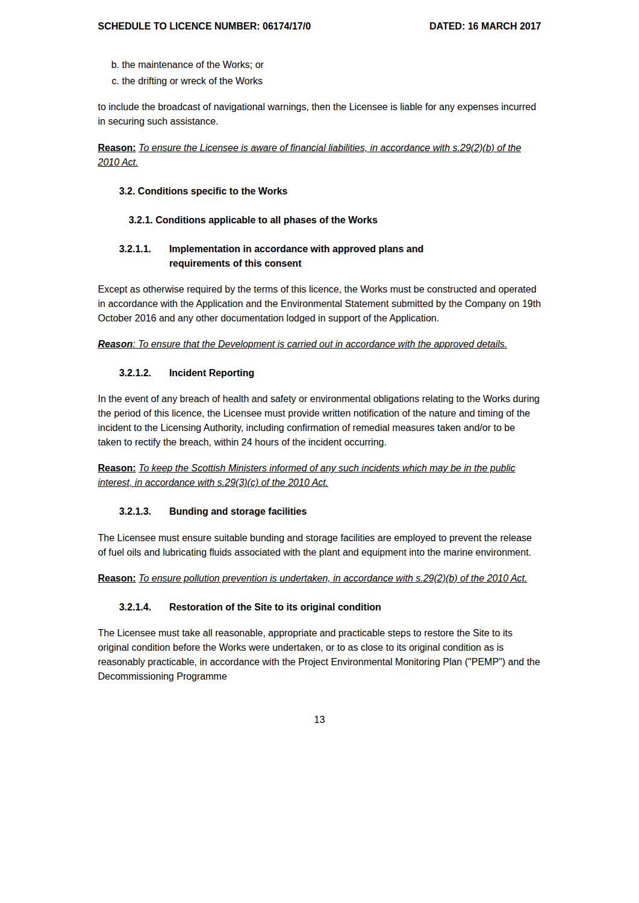SCHEDULE TO LICENCE NUMBER: 06174/17/0 DATED: 16 MARCH 2017
the maintenance of the Works; or
the drifting or wreck of the Works
to include the broadcast of navigational warnings, then the Licensee is liable for any expenses incurred in securing such assistance.
Reason: To ensure the Licensee is aware of financial liabilities, in accordance with s.29(2)(b) of the 2010 Act.
3.2. Conditions specific to the Works
3.2.1. Conditions applicable to all phases of the Works
3.2.1.1. Implementation in accordance with approved plans and requirements of this consent
Except as otherwise required by the terms of this licence, the Works must be constructed and operated in accordance with the Application and the Environmental Statement submitted by the Company on 19th October 2016 and any other documentation lodged in support of the Application.
Reason: To ensure that the Development is carried out in accordance with the approved details.
3.2.1.2. Incident Reporting
In the event of any breach of health and safety or environmental obligations relating to the Works during the period of this licence, the Licensee must provide written notification of the nature and timing of the incident to the Licensing Authority, including confirmation of remedial measures taken and/or to be taken to rectify the breach, within 24 hours of the incident occurring.
Reason: To keep the Scottish Ministers informed of any such incidents which may be in the public interest, in accordance with s.29(3)(c) of the 2010 Act.
3.2.1.3. Bunding and storage facilities
The Licensee must ensure suitable bunding and storage facilities are employed to prevent the release of fuel oils and lubricating fluids associated with the plant and equipment into the marine environment.
Reason: To ensure pollution prevention is undertaken, in accordance with s.29(2)(b) of the 2010 Act.
3.2.1.4. Restoration of the Site to its original condition
The Licensee must take all reasonable, appropriate and practicable steps to restore the Site to its original condition before the Works were undertaken, or to as close to its original condition as is reasonably practicable, in accordance with the Project Environmental Monitoring Plan ("PEMP") and the Decommissioning Programme
13